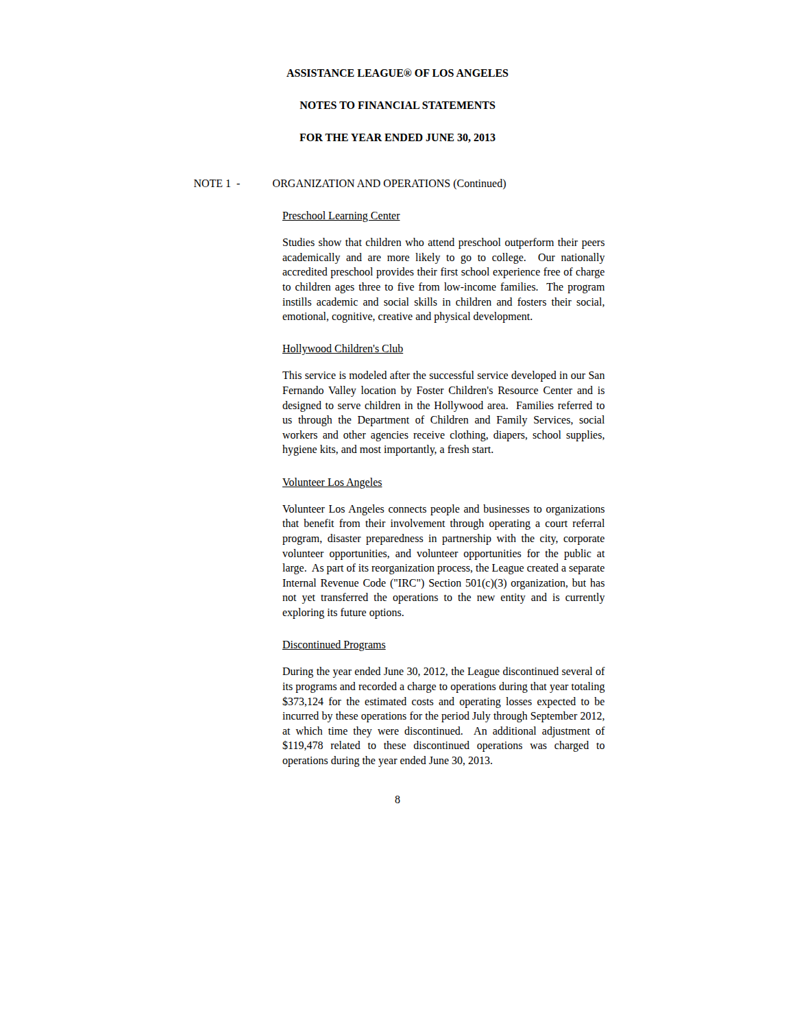ASSISTANCE LEAGUE® OF LOS ANGELES
NOTES TO FINANCIAL STATEMENTS
FOR THE YEAR ENDED JUNE 30, 2013
NOTE 1 -
ORGANIZATION AND OPERATIONS (Continued)
Preschool Learning Center
Studies show that children who attend preschool outperform their peers academically and are more likely to go to college. Our nationally accredited preschool provides their first school experience free of charge to children ages three to five from low-income families. The program instills academic and social skills in children and fosters their social, emotional, cognitive, creative and physical development.
Hollywood Children's Club
This service is modeled after the successful service developed in our San Fernando Valley location by Foster Children's Resource Center and is designed to serve children in the Hollywood area. Families referred to us through the Department of Children and Family Services, social workers and other agencies receive clothing, diapers, school supplies, hygiene kits, and most importantly, a fresh start.
Volunteer Los Angeles
Volunteer Los Angeles connects people and businesses to organizations that benefit from their involvement through operating a court referral program, disaster preparedness in partnership with the city, corporate volunteer opportunities, and volunteer opportunities for the public at large. As part of its reorganization process, the League created a separate Internal Revenue Code ("IRC") Section 501(c)(3) organization, but has not yet transferred the operations to the new entity and is currently exploring its future options.
Discontinued Programs
During the year ended June 30, 2012, the League discontinued several of its programs and recorded a charge to operations during that year totaling $373,124 for the estimated costs and operating losses expected to be incurred by these operations for the period July through September 2012, at which time they were discontinued. An additional adjustment of $119,478 related to these discontinued operations was charged to operations during the year ended June 30, 2013.
8